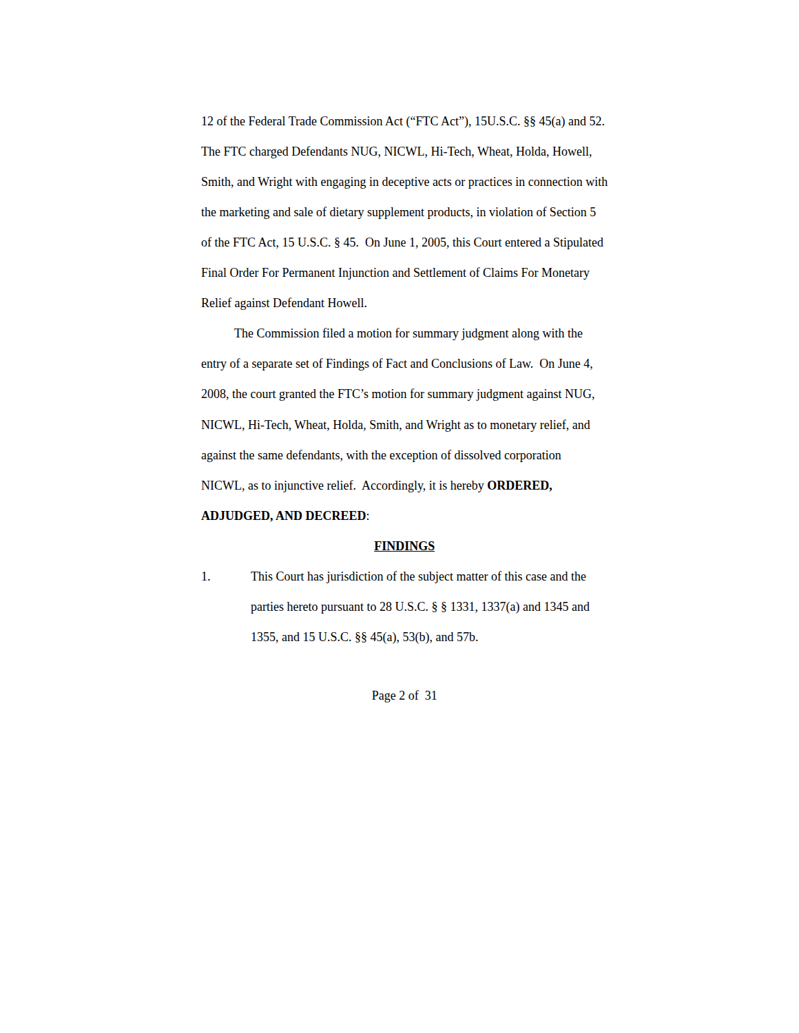12 of the Federal Trade Commission Act (“FTC Act”), 15U.S.C. §§ 45(a) and 52. The FTC charged Defendants NUG, NICWL, Hi-Tech, Wheat, Holda, Howell, Smith, and Wright with engaging in deceptive acts or practices in connection with the marketing and sale of dietary supplement products, in violation of Section 5 of the FTC Act, 15 U.S.C. § 45. On June 1, 2005, this Court entered a Stipulated Final Order For Permanent Injunction and Settlement of Claims For Monetary Relief against Defendant Howell.
The Commission filed a motion for summary judgment along with the entry of a separate set of Findings of Fact and Conclusions of Law. On June 4, 2008, the court granted the FTC’s motion for summary judgment against NUG, NICWL, Hi-Tech, Wheat, Holda, Smith, and Wright as to monetary relief, and against the same defendants, with the exception of dissolved corporation NICWL, as to injunctive relief. Accordingly, it is hereby ORDERED, ADJUDGED, AND DECREED:
FINDINGS
1. This Court has jurisdiction of the subject matter of this case and the parties hereto pursuant to 28 U.S.C. § § 1331, 1337(a) and 1345 and 1355, and 15 U.S.C. §§ 45(a), 53(b), and 57b.
Page 2 of 31